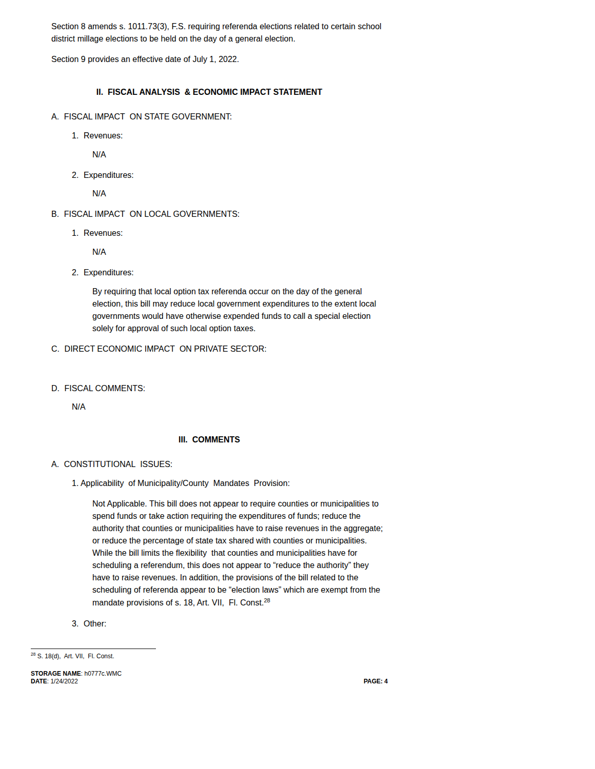Section 8 amends s. 1011.73(3), F.S. requiring referenda elections related to certain school district millage elections to be held on the day of a general election.
Section 9 provides an effective date of July 1, 2022.
II. FISCAL ANALYSIS & ECONOMIC IMPACT STATEMENT
A. FISCAL IMPACT ON STATE GOVERNMENT:
1. Revenues:
N/A
2. Expenditures:
N/A
B. FISCAL IMPACT ON LOCAL GOVERNMENTS:
1. Revenues:
N/A
2. Expenditures:
By requiring that local option tax referenda occur on the day of the general election, this bill may reduce local government expenditures to the extent local governments would have otherwise expended funds to call a special election solely for approval of such local option taxes.
C. DIRECT ECONOMIC IMPACT ON PRIVATE SECTOR:
D. FISCAL COMMENTS:
N/A
III. COMMENTS
A. CONSTITUTIONAL ISSUES:
1. Applicability of Municipality/County Mandates Provision:
Not Applicable. This bill does not appear to require counties or municipalities to spend funds or take action requiring the expenditures of funds; reduce the authority that counties or municipalities have to raise revenues in the aggregate; or reduce the percentage of state tax shared with counties or municipalities. While the bill limits the flexibility that counties and municipalities have for scheduling a referendum, this does not appear to “reduce the authority” they have to raise revenues. In addition, the provisions of the bill related to the scheduling of referenda appear to be “election laws” which are exempt from the mandate provisions of s. 18, Art. VII, Fl. Const.28
3. Other:
28 S. 18(d), Art. VII, Fl. Const.
STORAGE NAME: h0777c.WMC
DATE: 1/24/2022
PAGE: 4